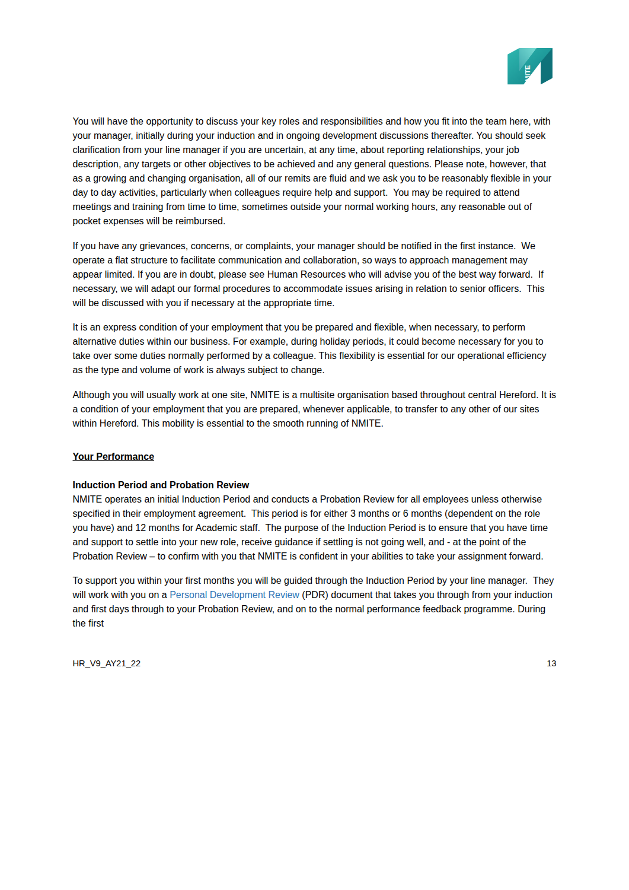NMITE
You will have the opportunity to discuss your key roles and responsibilities and how you fit into the team here, with your manager, initially during your induction and in ongoing development discussions thereafter. You should seek clarification from your line manager if you are uncertain, at any time, about reporting relationships, your job description, any targets or other objectives to be achieved and any general questions. Please note, however, that as a growing and changing organisation, all of our remits are fluid and we ask you to be reasonably flexible in your day to day activities, particularly when colleagues require help and support. You may be required to attend meetings and training from time to time, sometimes outside your normal working hours, any reasonable out of pocket expenses will be reimbursed.
If you have any grievances, concerns, or complaints, your manager should be notified in the first instance. We operate a flat structure to facilitate communication and collaboration, so ways to approach management may appear limited. If you are in doubt, please see Human Resources who will advise you of the best way forward. If necessary, we will adapt our formal procedures to accommodate issues arising in relation to senior officers. This will be discussed with you if necessary at the appropriate time.
It is an express condition of your employment that you be prepared and flexible, when necessary, to perform alternative duties within our business. For example, during holiday periods, it could become necessary for you to take over some duties normally performed by a colleague. This flexibility is essential for our operational efficiency as the type and volume of work is always subject to change.
Although you will usually work at one site, NMITE is a multisite organisation based throughout central Hereford. It is a condition of your employment that you are prepared, whenever applicable, to transfer to any other of our sites within Hereford. This mobility is essential to the smooth running of NMITE.
Your Performance
Induction Period and Probation Review
NMITE operates an initial Induction Period and conducts a Probation Review for all employees unless otherwise specified in their employment agreement. This period is for either 3 months or 6 months (dependent on the role you have) and 12 months for Academic staff. The purpose of the Induction Period is to ensure that you have time and support to settle into your new role, receive guidance if settling is not going well, and - at the point of the Probation Review – to confirm with you that NMITE is confident in your abilities to take your assignment forward.
To support you within your first months you will be guided through the Induction Period by your line manager. They will work with you on a Personal Development Review (PDR) document that takes you through from your induction and first days through to your Probation Review, and on to the normal performance feedback programme. During the first
HR_V9_AY21_22 13